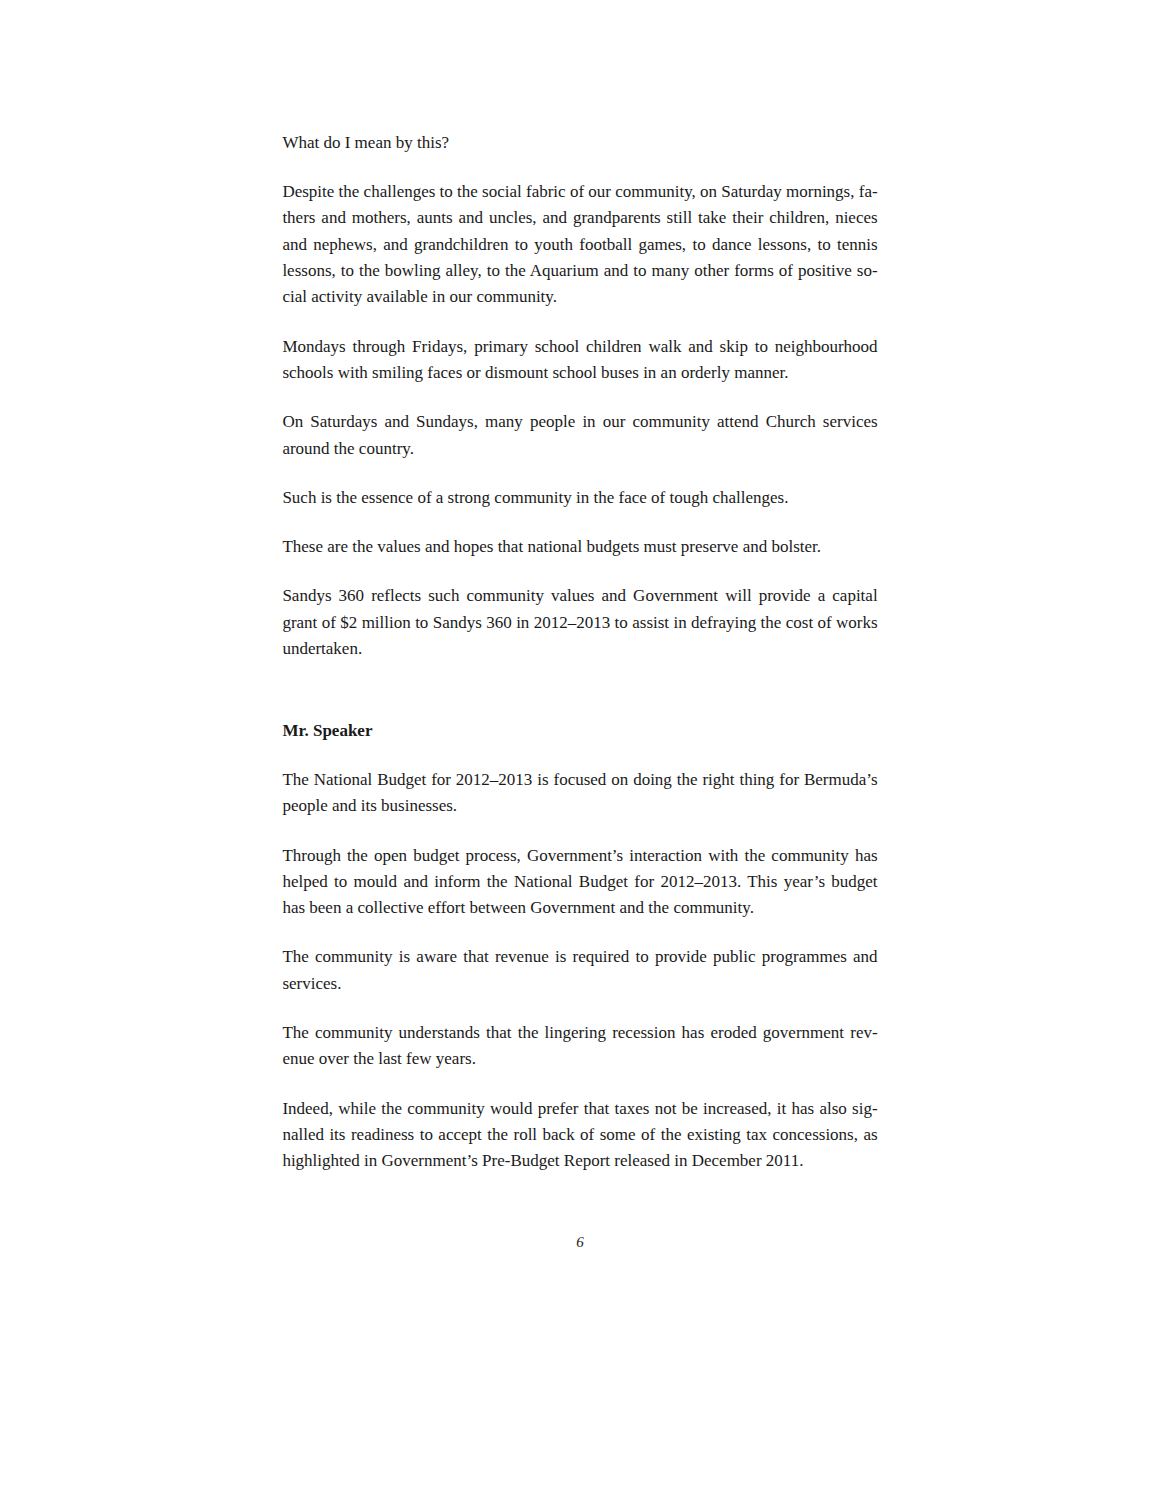What do I mean by this?
Despite the challenges to the social fabric of our community, on Saturday mornings, fathers and mothers, aunts and uncles, and grandparents still take their children, nieces and nephews, and grandchildren to youth football games, to dance lessons, to tennis lessons, to the bowling alley, to the Aquarium and to many other forms of positive social activity available in our community.
Mondays through Fridays, primary school children walk and skip to neighbourhood schools with smiling faces or dismount school buses in an orderly manner.
On Saturdays and Sundays, many people in our community attend Church services around the country.
Such is the essence of a strong community in the face of tough challenges.
These are the values and hopes that national budgets must preserve and bolster.
Sandys 360 reflects such community values and Government will provide a capital grant of $2 million to Sandys 360 in 2012–2013 to assist in defraying the cost of works undertaken.
Mr. Speaker
The National Budget for 2012–2013 is focused on doing the right thing for Bermuda’s people and its businesses.
Through the open budget process, Government’s interaction with the community has helped to mould and inform the National Budget for 2012–2013. This year’s budget has been a collective effort between Government and the community.
The community is aware that revenue is required to provide public programmes and services.
The community understands that the lingering recession has eroded government revenue over the last few years.
Indeed, while the community would prefer that taxes not be increased, it has also signalled its readiness to accept the roll back of some of the existing tax concessions, as highlighted in Government’s Pre-Budget Report released in December 2011.
6